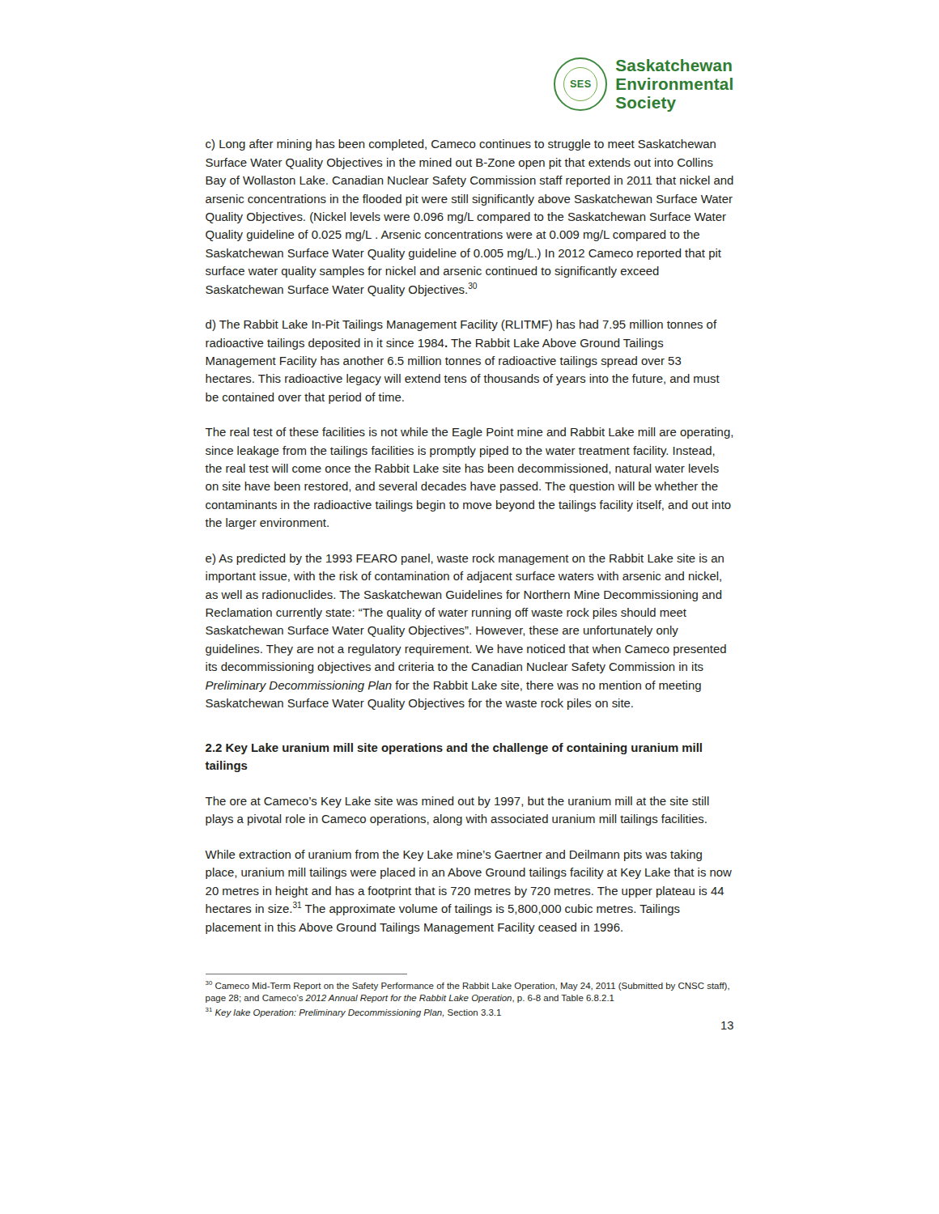Saskatchewan Environmental Society
c) Long after mining has been completed, Cameco continues to struggle to meet Saskatchewan Surface Water Quality Objectives in the mined out B-Zone open pit that extends out into Collins Bay of Wollaston Lake. Canadian Nuclear Safety Commission staff reported in 2011 that nickel and arsenic concentrations in the flooded pit were still significantly above Saskatchewan Surface Water Quality Objectives. (Nickel levels were 0.096 mg/L compared to the Saskatchewan Surface Water Quality guideline of 0.025 mg/L . Arsenic concentrations were at 0.009 mg/L compared to the Saskatchewan Surface Water Quality guideline of 0.005 mg/L.) In 2012 Cameco reported that pit surface water quality samples for nickel and arsenic continued to significantly exceed Saskatchewan Surface Water Quality Objectives.30
d) The Rabbit Lake In-Pit Tailings Management Facility (RLITMF) has had 7.95 million tonnes of radioactive tailings deposited in it since 1984. The Rabbit Lake Above Ground Tailings Management Facility has another 6.5 million tonnes of radioactive tailings spread over 53 hectares. This radioactive legacy will extend tens of thousands of years into the future, and must be contained over that period of time.
The real test of these facilities is not while the Eagle Point mine and Rabbit Lake mill are operating, since leakage from the tailings facilities is promptly piped to the water treatment facility. Instead, the real test will come once the Rabbit Lake site has been decommissioned, natural water levels on site have been restored, and several decades have passed. The question will be whether the contaminants in the radioactive tailings begin to move beyond the tailings facility itself, and out into the larger environment.
e) As predicted by the 1993 FEARO panel, waste rock management on the Rabbit Lake site is an important issue, with the risk of contamination of adjacent surface waters with arsenic and nickel, as well as radionuclides. The Saskatchewan Guidelines for Northern Mine Decommissioning and Reclamation currently state: “The quality of water running off waste rock piles should meet Saskatchewan Surface Water Quality Objectives”. However, these are unfortunately only guidelines. They are not a regulatory requirement. We have noticed that when Cameco presented its decommissioning objectives and criteria to the Canadian Nuclear Safety Commission in its Preliminary Decommissioning Plan for the Rabbit Lake site, there was no mention of meeting Saskatchewan Surface Water Quality Objectives for the waste rock piles on site.
2.2 Key Lake uranium mill site operations and the challenge of containing uranium mill tailings
The ore at Cameco’s Key Lake site was mined out by 1997, but the uranium mill at the site still plays a pivotal role in Cameco operations, along with associated uranium mill tailings facilities.
While extraction of uranium from the Key Lake mine’s Gaertner and Deilmann pits was taking place, uranium mill tailings were placed in an Above Ground tailings facility at Key Lake that is now 20 metres in height and has a footprint that is 720 metres by 720 metres. The upper plateau is 44 hectares in size.31 The approximate volume of tailings is 5,800,000 cubic metres. Tailings placement in this Above Ground Tailings Management Facility ceased in 1996.
30 Cameco Mid-Term Report on the Safety Performance of the Rabbit Lake Operation, May 24, 2011 (Submitted by CNSC staff), page 28; and Cameco’s 2012 Annual Report for the Rabbit Lake Operation, p. 6-8 and Table 6.8.2.1
31 Key lake Operation: Preliminary Decommissioning Plan, Section 3.3.1
13